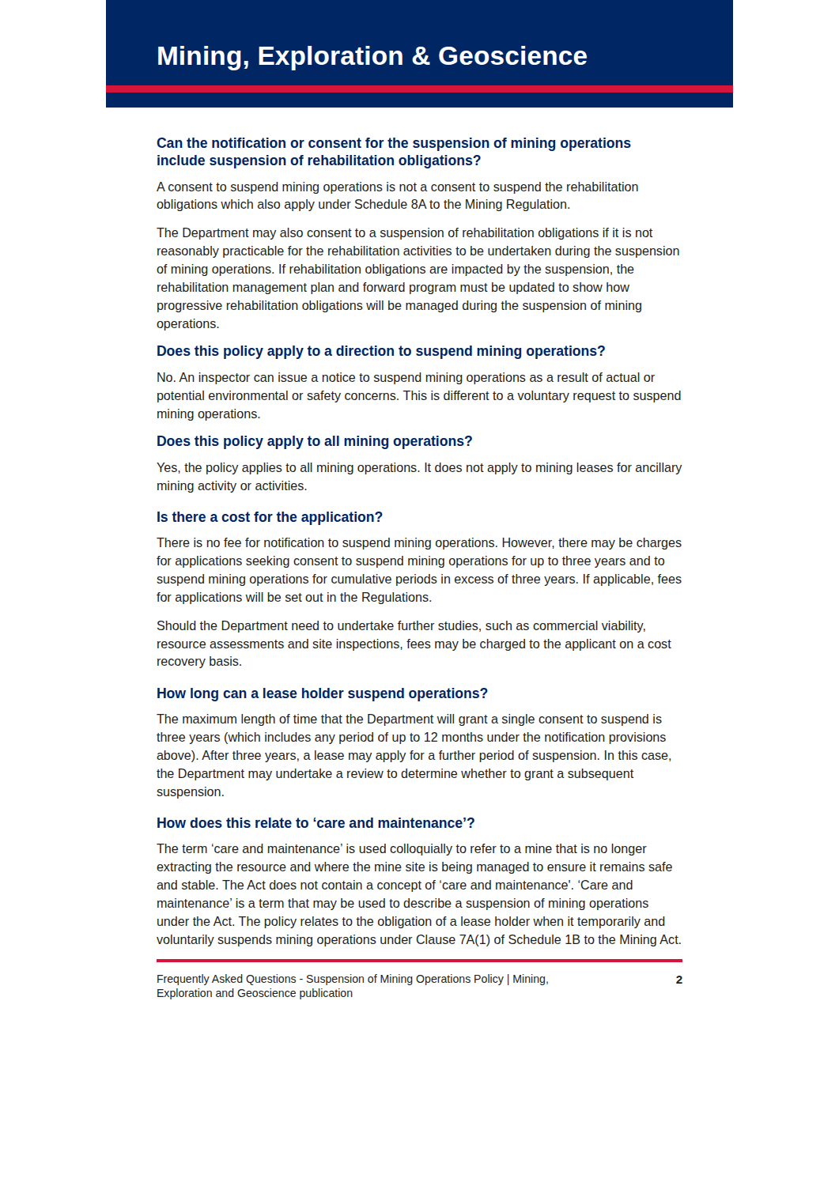Mining, Exploration & Geoscience
Can the notification or consent for the suspension of mining operations include suspension of rehabilitation obligations?
A consent to suspend mining operations is not a consent to suspend the rehabilitation obligations which also apply under Schedule 8A to the Mining Regulation.
The Department may also consent to a suspension of rehabilitation obligations if it is not reasonably practicable for the rehabilitation activities to be undertaken during the suspension of mining operations. If rehabilitation obligations are impacted by the suspension, the rehabilitation management plan and forward program must be updated to show how progressive rehabilitation obligations will be managed during the suspension of mining operations.
Does this policy apply to a direction to suspend mining operations?
No. An inspector can issue a notice to suspend mining operations as a result of actual or potential environmental or safety concerns. This is different to a voluntary request to suspend mining operations.
Does this policy apply to all mining operations?
Yes, the policy applies to all mining operations. It does not apply to mining leases for ancillary mining activity or activities.
Is there a cost for the application?
There is no fee for notification to suspend mining operations. However, there may be charges for applications seeking consent to suspend mining operations for up to three years and to suspend mining operations for cumulative periods in excess of three years. If applicable, fees for applications will be set out in the Regulations.
Should the Department need to undertake further studies, such as commercial viability, resource assessments and site inspections, fees may be charged to the applicant on a cost recovery basis.
How long can a lease holder suspend operations?
The maximum length of time that the Department will grant a single consent to suspend is three years (which includes any period of up to 12 months under the notification provisions above). After three years, a lease may apply for a further period of suspension. In this case, the Department may undertake a review to determine whether to grant a subsequent suspension.
How does this relate to ‘care and maintenance’?
The term ‘care and maintenance’ is used colloquially to refer to a mine that is no longer extracting the resource and where the mine site is being managed to ensure it remains safe and stable. The Act does not contain a concept of ‘care and maintenance'. ‘Care and maintenance’ is a term that may be used to describe a suspension of mining operations under the Act. The policy relates to the obligation of a lease holder when it temporarily and voluntarily suspends mining operations under Clause 7A(1) of Schedule 1B to the Mining Act.
Frequently Asked Questions - Suspension of Mining Operations Policy | Mining, Exploration and Geoscience publication
2